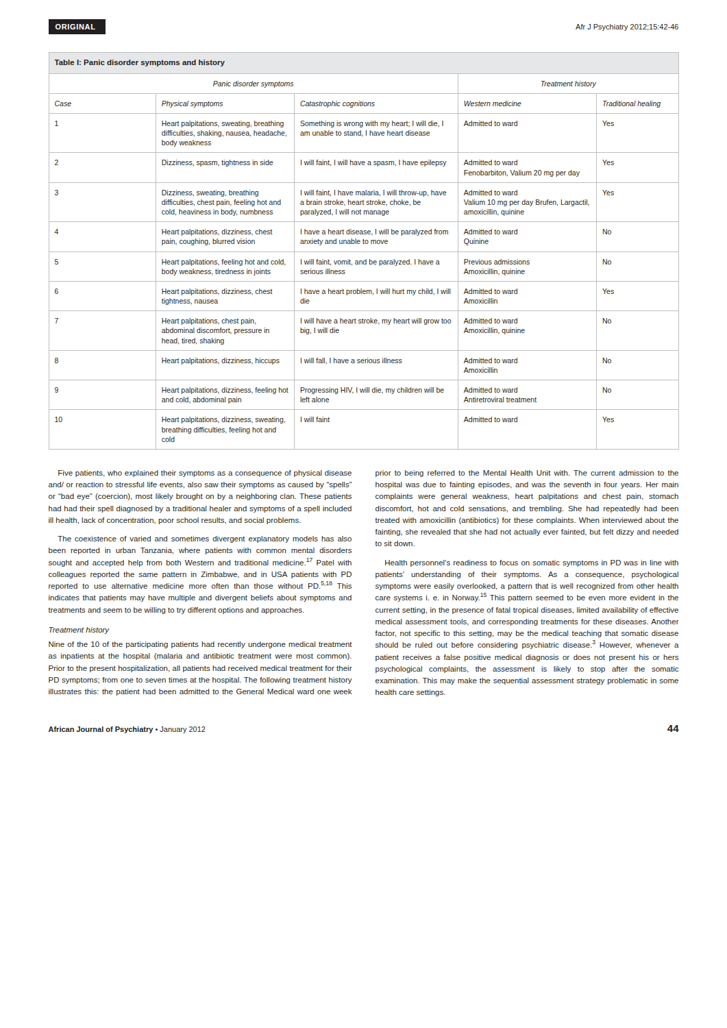ORIGINAL
Afr J Psychiatry 2012;15:42-46
Table I: Panic disorder symptoms and history
| Panic disorder symptoms | Treatment history |
| --- | --- |
| Case | Physical symptoms | Catastrophic cognitions | Western medicine | Traditional healing |
| 1 | Heart palpitations, sweating, breathing difficulties, shaking, nausea, headache, body weakness | Something is wrong with my heart; I will die, I am unable to stand, I have heart disease | Admitted to ward | Yes |
| 2 | Dizziness, spasm, tightness in side | I will faint, I will have a spasm, I have epilepsy | Admitted to ward Fenobarbiton, Valium 20 mg per day | Yes |
| 3 | Dizziness, sweating, breathing difficulties, chest pain, feeling hot and cold, heaviness in body, numbness | I will faint, I have malaria, I will throw-up, have a brain stroke, heart stroke, choke, be paralyzed, I will not manage | Admitted to ward Valium 10 mg per day Brufen, Largactil, amoxicillin, quinine | Yes |
| 4 | Heart palpitations, dizziness, chest pain, coughing, blurred vision | I have a heart disease, I will be paralyzed from anxiety and unable to move | Admitted to ward Quinine | No |
| 5 | Heart palpitations, feeling hot and cold, body weakness, tiredness in joints | I will faint, vomit, and be paralyzed. I have a serious illness | Previous admissions Amoxicillin, quinine | No |
| 6 | Heart palpitations, dizziness, chest tightness, nausea | I have a heart problem, I will hurt my child, I will die | Admitted to ward Amoxicillin | Yes |
| 7 | Heart palpitations, chest pain, abdominal discomfort, pressure in head, tired, shaking | I will have a heart stroke, my heart will grow too big, I will die | Admitted to ward Amoxicillin, quinine | No |
| 8 | Heart palpitations, dizziness, hiccups | I will fall, I have a serious illness | Admitted to ward Amoxicillin | No |
| 9 | Heart palpitations, dizziness, feeling hot and cold, abdominal pain | Progressing HIV, I will die, my children will be left alone | Admitted to ward Antiretroviral treatment | No |
| 10 | Heart palpitations, dizziness, sweating, breathing difficulties, feeling hot and cold | I will faint | Admitted to ward | Yes |
Five patients, who explained their symptoms as a consequence of physical disease and/ or reaction to stressful life events, also saw their symptoms as caused by “spells” or “bad eye” (coercion), most likely brought on by a neighboring clan. These patients had had their spell diagnosed by a traditional healer and symptoms of a spell included ill health, lack of concentration, poor school results, and social problems.
The coexistence of varied and sometimes divergent explanatory models has also been reported in urban Tanzania, where patients with common mental disorders sought and accepted help from both Western and traditional medicine.17 Patel with colleagues reported the same pattern in Zimbabwe, and in USA patients with PD reported to use alternative medicine more often than those without PD.5,18 This indicates that patients may have multiple and divergent beliefs about symptoms and treatments and seem to be willing to try different options and approaches.
Treatment history
Nine of the 10 of the participating patients had recently undergone medical treatment as inpatients at the hospital (malaria and antibiotic treatment were most common). Prior to the present hospitalization, all patients had received medical treatment for their PD symptoms; from one to seven times at the hospital. The following treatment history illustrates this: the patient had been admitted to the General Medical ward one week prior to being referred to the Mental Health Unit with. The current admission to the hospital was due to fainting episodes, and was the seventh in four years. Her main complaints were general weakness, heart palpitations and chest pain, stomach discomfort, hot and cold sensations, and trembling. She had repeatedly had been treated with amoxicillin (antibiotics) for these complaints. When interviewed about the fainting, she revealed that she had not actually ever fainted, but felt dizzy and needed to sit down.
Health personnel’s readiness to focus on somatic symptoms in PD was in line with patients’ understanding of their symptoms. As a consequence, psychological symptoms were easily overlooked, a pattern that is well recognized from other health care systems i. e. in Norway.15 This pattern seemed to be even more evident in the current setting, in the presence of fatal tropical diseases, limited availability of effective medical assessment tools, and corresponding treatments for these diseases. Another factor, not specific to this setting, may be the medical teaching that somatic disease should be ruled out before considering psychiatric disease.3 However, whenever a patient receives a false positive medical diagnosis or does not present his or hers psychological complaints, the assessment is likely to stop after the somatic examination. This may make the sequential assessment strategy problematic in some health care settings.
African Journal of Psychiatry • January 2012
44